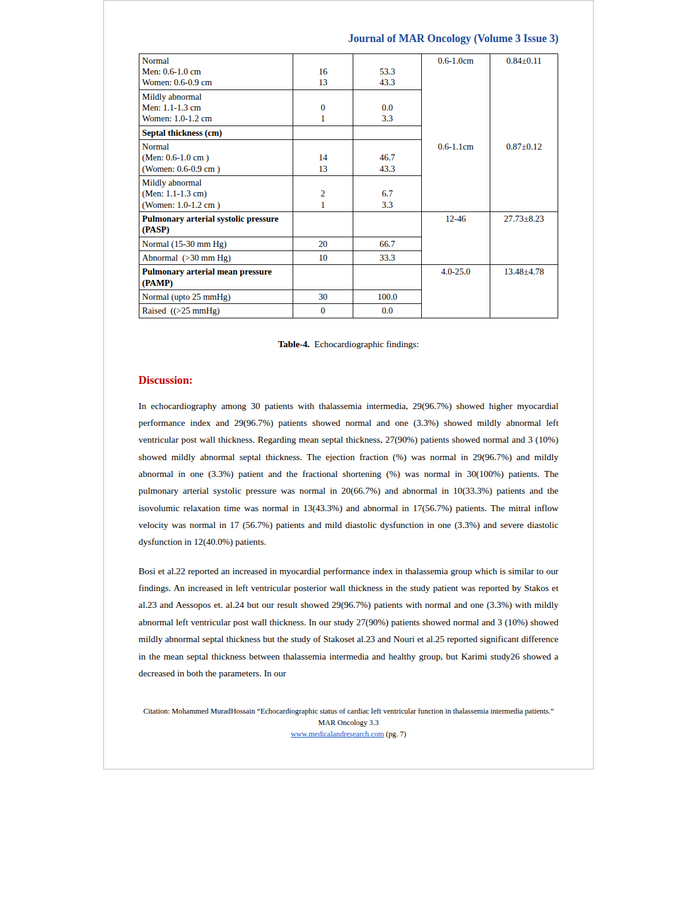Journal of MAR Oncology (Volume 3 Issue 3)
| Normal Men: 0.6-1.0 cm Women: 0.6-0.9 cm | 16 13 | 53.3 43.3 | 0.6-1.0cm | 0.84±0.11 |
| Mildly abnormal Men: 1.1-1.3 cm Women: 1.0-1.2 cm | 0 1 | 0.0 3.3 |
| Septal thickness (cm) | | | | |
| Normal (Men: 0.6-1.0 cm ) (Women: 0.6-0.9 cm ) | 14 13 | 46.7 43.3 | 0.6-1.1cm | 0.87±0.12 |
| Mildly abnormal (Men: 1.1-1.3 cm) (Women: 1.0-1.2 cm ) | 2 1 | 6.7 3.3 |
| Pulmonary arterial systolic pressure (PASP) | | | 12-46 | 27.73±8.23 |
| Normal (15-30 mm Hg) | 20 | 66.7 |
| Abnormal (>30 mm Hg) | 10 | 33.3 | | |
| Pulmonary arterial mean pressure (PAMP) | | | 4.0-25.0 | 13.48±4.78 |
| Normal (upto 25 mmHg) | 30 | 100.0 |
| Raised ((>25 mmHg) | 0 | 0.0 | | |
Table-4. Echocardiographic findings:
Discussion:
In echocardiography among 30 patients with thalassemia intermedia, 29(96.7%) showed higher myocardial performance index and 29(96.7%) patients showed normal and one (3.3%) showed mildly abnormal left ventricular post wall thickness. Regarding mean septal thickness, 27(90%) patients showed normal and 3 (10%) showed mildly abnormal septal thickness. The ejection fraction (%) was normal in 29(96.7%) and mildly abnormal in one (3.3%) patient and the fractional shortening (%) was normal in 30(100%) patients. The pulmonary arterial systolic pressure was normal in 20(66.7%) and abnormal in 10(33.3%) patients and the isovolumic relaxation time was normal in 13(43.3%) and abnormal in 17(56.7%) patients. The mitral inflow velocity was normal in 17 (56.7%) patients and mild diastolic dysfunction in one (3.3%) and severe diastolic dysfunction in 12(40.0%) patients.
Bosi et al.22 reported an increased in myocardial performance index in thalassemia group which is similar to our findings. An increased in left ventricular posterior wall thickness in the study patient was reported by Stakos et al.23 and Aessopos et. al.24 but our result showed 29(96.7%) patients with normal and one (3.3%) with mildly abnormal left ventricular post wall thickness. In our study 27(90%) patients showed normal and 3 (10%) showed mildly abnormal septal thickness but the study of Stakoset al.23 and Nouri et al.25 reported significant difference in the mean septal thickness between thalassemia intermedia and healthy group, but Karimi study26 showed a decreased in both the parameters. In our
Citation: Mohammed MuradHossain “Echocardiographic status of cardiac left ventricular function in thalassemia intermedia patients.” MAR Oncology 3.3
www.medicalandresearch.com (pg. 7)